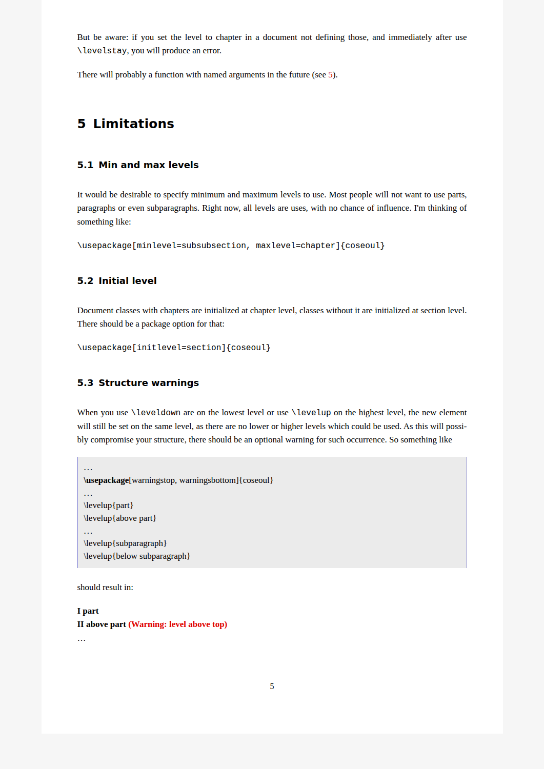But be aware: if you set the level to chapter in a document not defining those, and immediately after use \levelstay, you will produce an error.
There will probably a function with named arguments in the future (see 5).
5 Limitations
5.1 Min and max levels
It would be desirable to specify minimum and maximum levels to use. Most people will not want to use parts, paragraphs or even subparagraphs. Right now, all levels are uses, with no chance of influence. I'm thinking of something like:
\usepackage[minlevel=subsubsection, maxlevel=chapter]{coseoul}
5.2 Initial level
Document classes with chapters are initialized at chapter level, classes without it are initialized at section level. There should be a package option for that:
\usepackage[initlevel=section]{coseoul}
5.3 Structure warnings
When you use \leveldown are on the lowest level or use \levelup on the highest level, the new element will still be set on the same level, as there are no lower or higher levels which could be used. As this will possibly compromise your structure, there should be an optional warning for such occurrence. So something like
... \usepackage[warningstop, warningsbottom]{coseoul} ... \levelup{part} \levelup{above part} ... \levelup{subparagraph} \levelup{below subparagraph}
should result in:
I part
II above part (Warning: level above top)
…
5